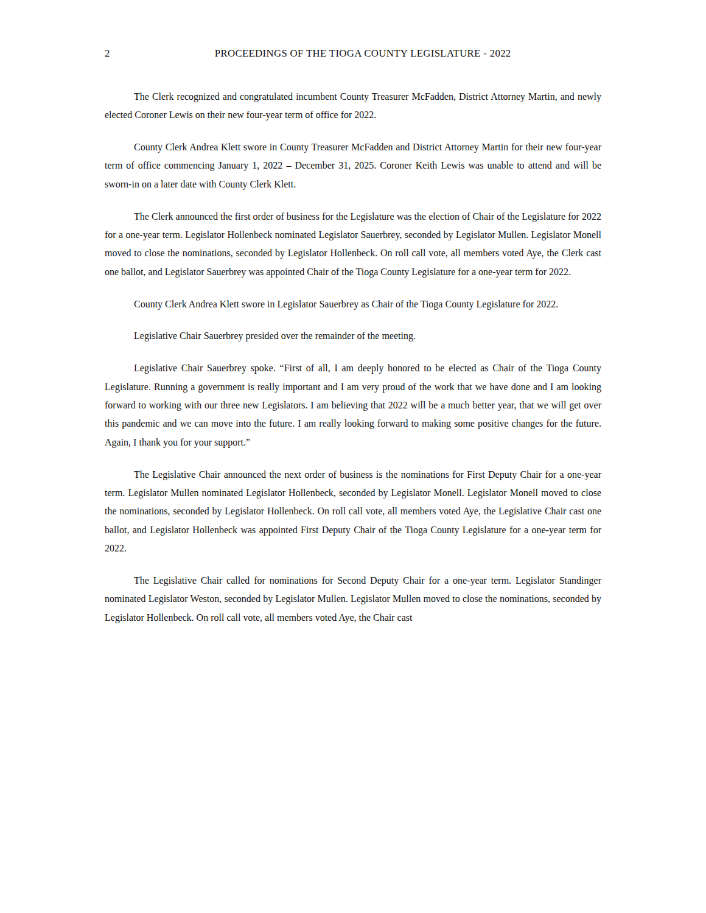2 Proceedings of the Tioga County Legislature - 2022
The Clerk recognized and congratulated incumbent County Treasurer McFadden, District Attorney Martin, and newly elected Coroner Lewis on their new four-year term of office for 2022.
County Clerk Andrea Klett swore in County Treasurer McFadden and District Attorney Martin for their new four-year term of office commencing January 1, 2022 – December 31, 2025. Coroner Keith Lewis was unable to attend and will be sworn-in on a later date with County Clerk Klett.
The Clerk announced the first order of business for the Legislature was the election of Chair of the Legislature for 2022 for a one-year term. Legislator Hollenbeck nominated Legislator Sauerbrey, seconded by Legislator Mullen. Legislator Monell moved to close the nominations, seconded by Legislator Hollenbeck. On roll call vote, all members voted Aye, the Clerk cast one ballot, and Legislator Sauerbrey was appointed Chair of the Tioga County Legislature for a one-year term for 2022.
County Clerk Andrea Klett swore in Legislator Sauerbrey as Chair of the Tioga County Legislature for 2022.
Legislative Chair Sauerbrey presided over the remainder of the meeting.
Legislative Chair Sauerbrey spoke. “First of all, I am deeply honored to be elected as Chair of the Tioga County Legislature. Running a government is really important and I am very proud of the work that we have done and I am looking forward to working with our three new Legislators. I am believing that 2022 will be a much better year, that we will get over this pandemic and we can move into the future. I am really looking forward to making some positive changes for the future. Again, I thank you for your support.”
The Legislative Chair announced the next order of business is the nominations for First Deputy Chair for a one-year term. Legislator Mullen nominated Legislator Hollenbeck, seconded by Legislator Monell. Legislator Monell moved to close the nominations, seconded by Legislator Hollenbeck. On roll call vote, all members voted Aye, the Legislative Chair cast one ballot, and Legislator Hollenbeck was appointed First Deputy Chair of the Tioga County Legislature for a one-year term for 2022.
The Legislative Chair called for nominations for Second Deputy Chair for a one-year term. Legislator Standinger nominated Legislator Weston, seconded by Legislator Mullen. Legislator Mullen moved to close the nominations, seconded by Legislator Hollenbeck. On roll call vote, all members voted Aye, the Chair cast